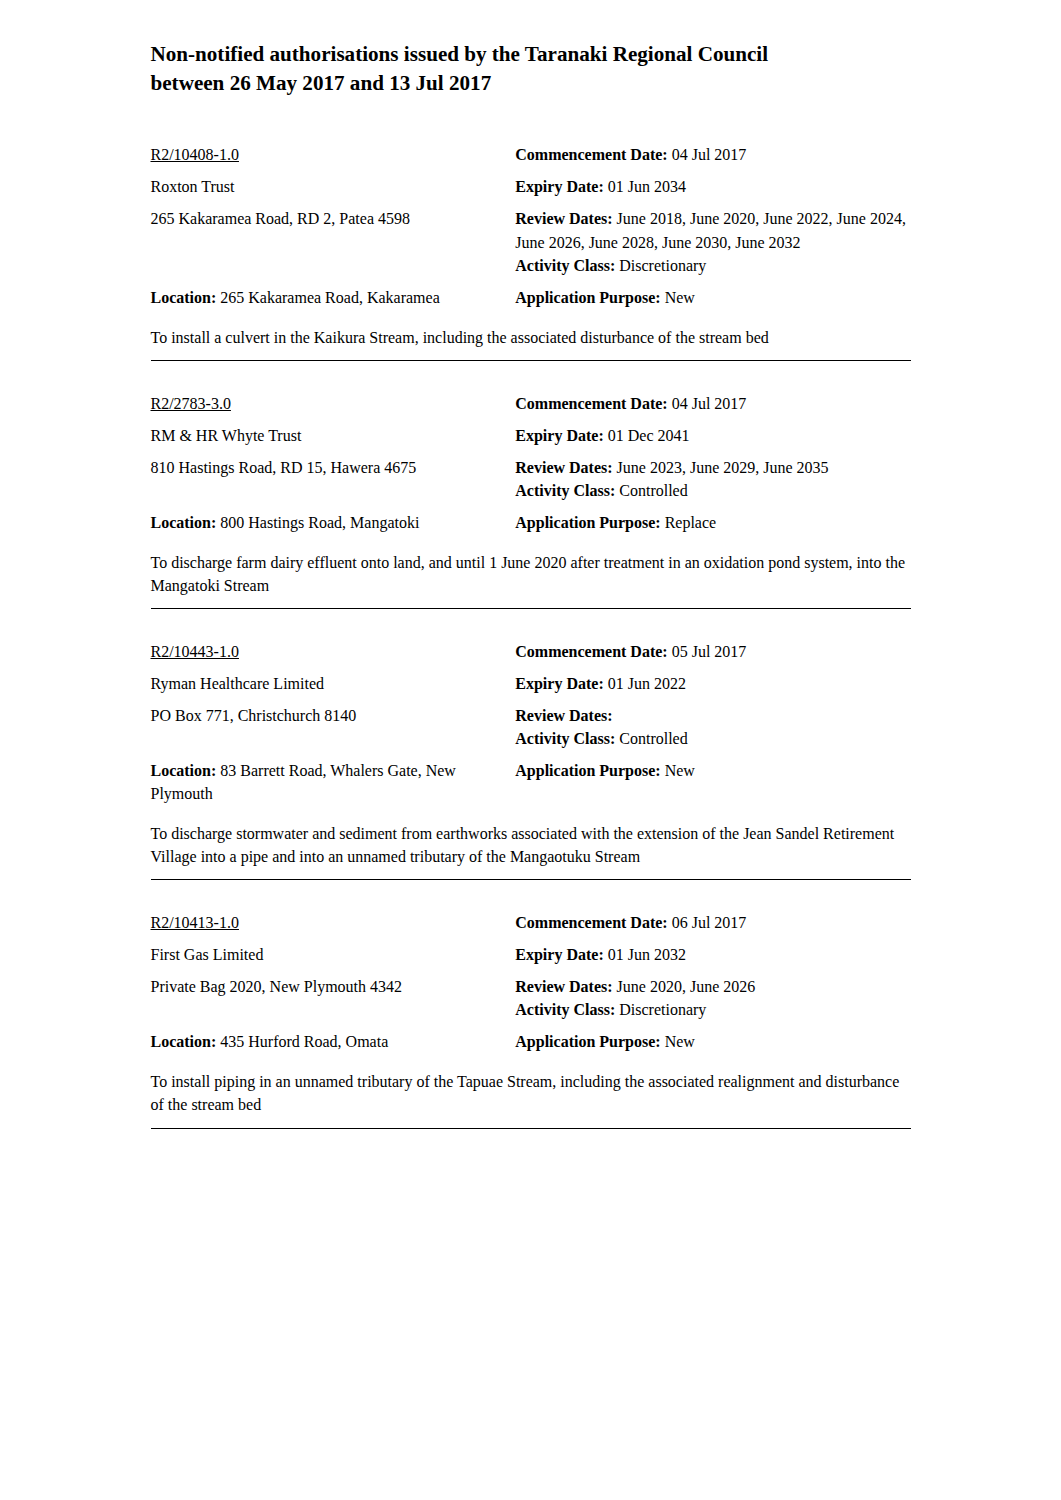Non-notified authorisations issued by the Taranaki Regional Council
between 26 May 2017 and 13 Jul 2017
| R2/10408-1.0 | Commencement Date: 04 Jul 2017 |
| Roxton Trust | Expiry Date: 01 Jun 2034 |
| 265 Kakaramea Road, RD 2, Patea 4598 | Review Dates: June 2018, June 2020, June 2022, June 2024, June 2026, June 2028, June 2030, June 2032 Activity Class: Discretionary |
| Location: 265 Kakaramea Road, Kakaramea | Application Purpose: New |
To install a culvert in the Kaikura Stream, including the associated disturbance of the stream bed
| R2/2783-3.0 | Commencement Date: 04 Jul 2017 |
| RM & HR Whyte Trust | Expiry Date: 01 Dec 2041 |
| 810 Hastings Road, RD 15, Hawera 4675 | Review Dates: June 2023, June 2029, June 2035 Activity Class: Controlled |
| Location: 800 Hastings Road, Mangatoki | Application Purpose: Replace |
To discharge farm dairy effluent onto land, and until 1 June 2020 after treatment in an oxidation pond system, into the Mangatoki Stream
| R2/10443-1.0 | Commencement Date: 05 Jul 2017 |
| Ryman Healthcare Limited | Expiry Date: 01 Jun 2022 |
| PO Box 771, Christchurch 8140 | Review Dates: Activity Class: Controlled |
| Location: 83 Barrett Road, Whalers Gate, New Plymouth | Application Purpose: New |
To discharge stormwater and sediment from earthworks associated with the extension of the Jean Sandel Retirement Village into a pipe and into an unnamed tributary of the Mangaotuku Stream
| R2/10413-1.0 | Commencement Date: 06 Jul 2017 |
| First Gas Limited | Expiry Date: 01 Jun 2032 |
| Private Bag 2020, New Plymouth 4342 | Review Dates: June 2020, June 2026 Activity Class: Discretionary |
| Location: 435 Hurford Road, Omata | Application Purpose: New |
To install piping in an unnamed tributary of the Tapuae Stream, including the associated realignment and disturbance of the stream bed